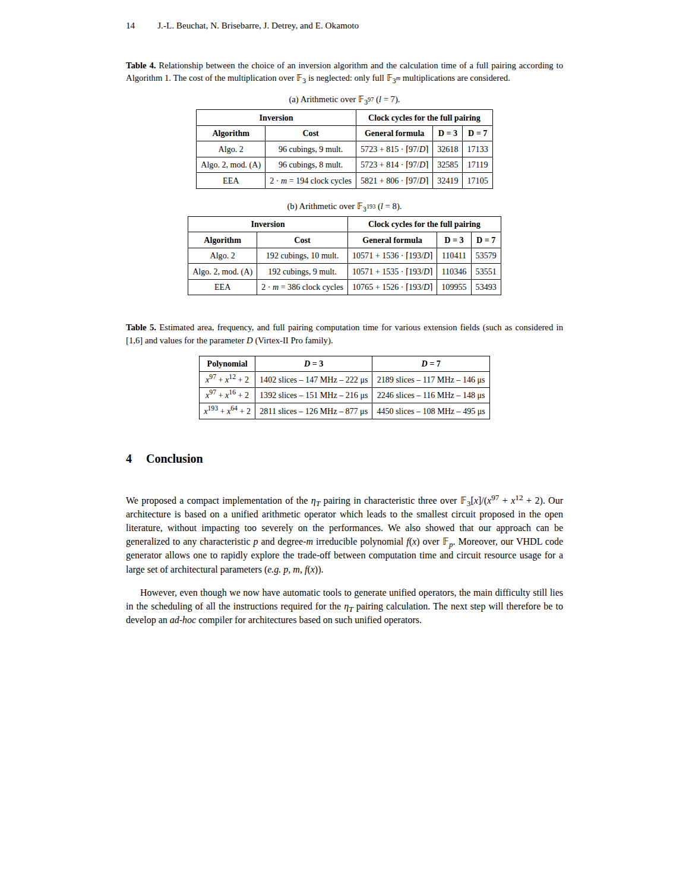14 J.-L. Beuchat, N. Brisebarre, J. Detrey, and E. Okamoto
Table 4. Relationship between the choice of an inversion algorithm and the calculation time of a full pairing according to Algorithm 1. The cost of the multiplication over 𝔽3 is neglected: only full 𝔽3m multiplications are considered.
(a) Arithmetic over 𝔽397 (l = 7).
| Inversion | Clock cycles for the full pairing |
| --- | --- |
| Algorithm | Cost | General formula | D = 3 | D = 7 |
| Algo. 2 | 96 cubings, 9 mult. | 5723 + 815 · ⌈97/ D ⌉ | 32618 | 17133 |
| Algo. 2, mod. (A) | 96 cubings, 8 mult. | 5723 + 814 · ⌈97/ D ⌉ | 32585 | 17119 |
| EEA | 2 · m = 194 clock cycles | 5821 + 806 · ⌈97/ D ⌉ | 32419 | 17105 |
(b) Arithmetic over 𝔽3193 (l = 8).
| Inversion | Clock cycles for the full pairing |
| --- | --- |
| Algorithm | Cost | General formula | D = 3 | D = 7 |
| Algo. 2 | 192 cubings, 10 mult. | 10571 + 1536 · ⌈193/ D ⌉ | 110411 | 53579 |
| Algo. 2, mod. (A) | 192 cubings, 9 mult. | 10571 + 1535 · ⌈193/ D ⌉ | 110346 | 53551 |
| EEA | 2 · m = 386 clock cycles | 10765 + 1526 · ⌈193/ D ⌉ | 109955 | 53493 |
Table 5. Estimated area, frequency, and full pairing computation time for various extension fields (such as considered in [1,6] and values for the parameter D (Virtex-II Pro family).
| Polynomial | D = 3 | D = 7 |
| --- | --- | --- |
| x 97 + x 12 + 2 | 1402 slices – 147 MHz – 222 μs | 2189 slices – 117 MHz – 146 μs |
| x 97 + x 16 + 2 | 1392 slices – 151 MHz – 216 μs | 2246 slices – 116 MHz – 148 μs |
| x 193 + x 64 + 2 | 2811 slices – 126 MHz – 877 μs | 4450 slices – 108 MHz – 495 μs |
4 Conclusion
We proposed a compact implementation of the ηT pairing in characteristic three over 𝔽3[x]/(x97 + x12 + 2). Our architecture is based on a unified arithmetic operator which leads to the smallest circuit proposed in the open literature, without impacting too severely on the performances. We also showed that our approach can be generalized to any characteristic p and degree-m irreducible polynomial f(x) over 𝔽p. Moreover, our VHDL code generator allows one to rapidly explore the trade-off between computation time and circuit resource usage for a large set of architectural parameters (e.g. p, m, f(x)).
However, even though we now have automatic tools to generate unified operators, the main difficulty still lies in the scheduling of all the instructions required for the ηT pairing calculation. The next step will therefore be to develop an ad-hoc compiler for architectures based on such unified operators.